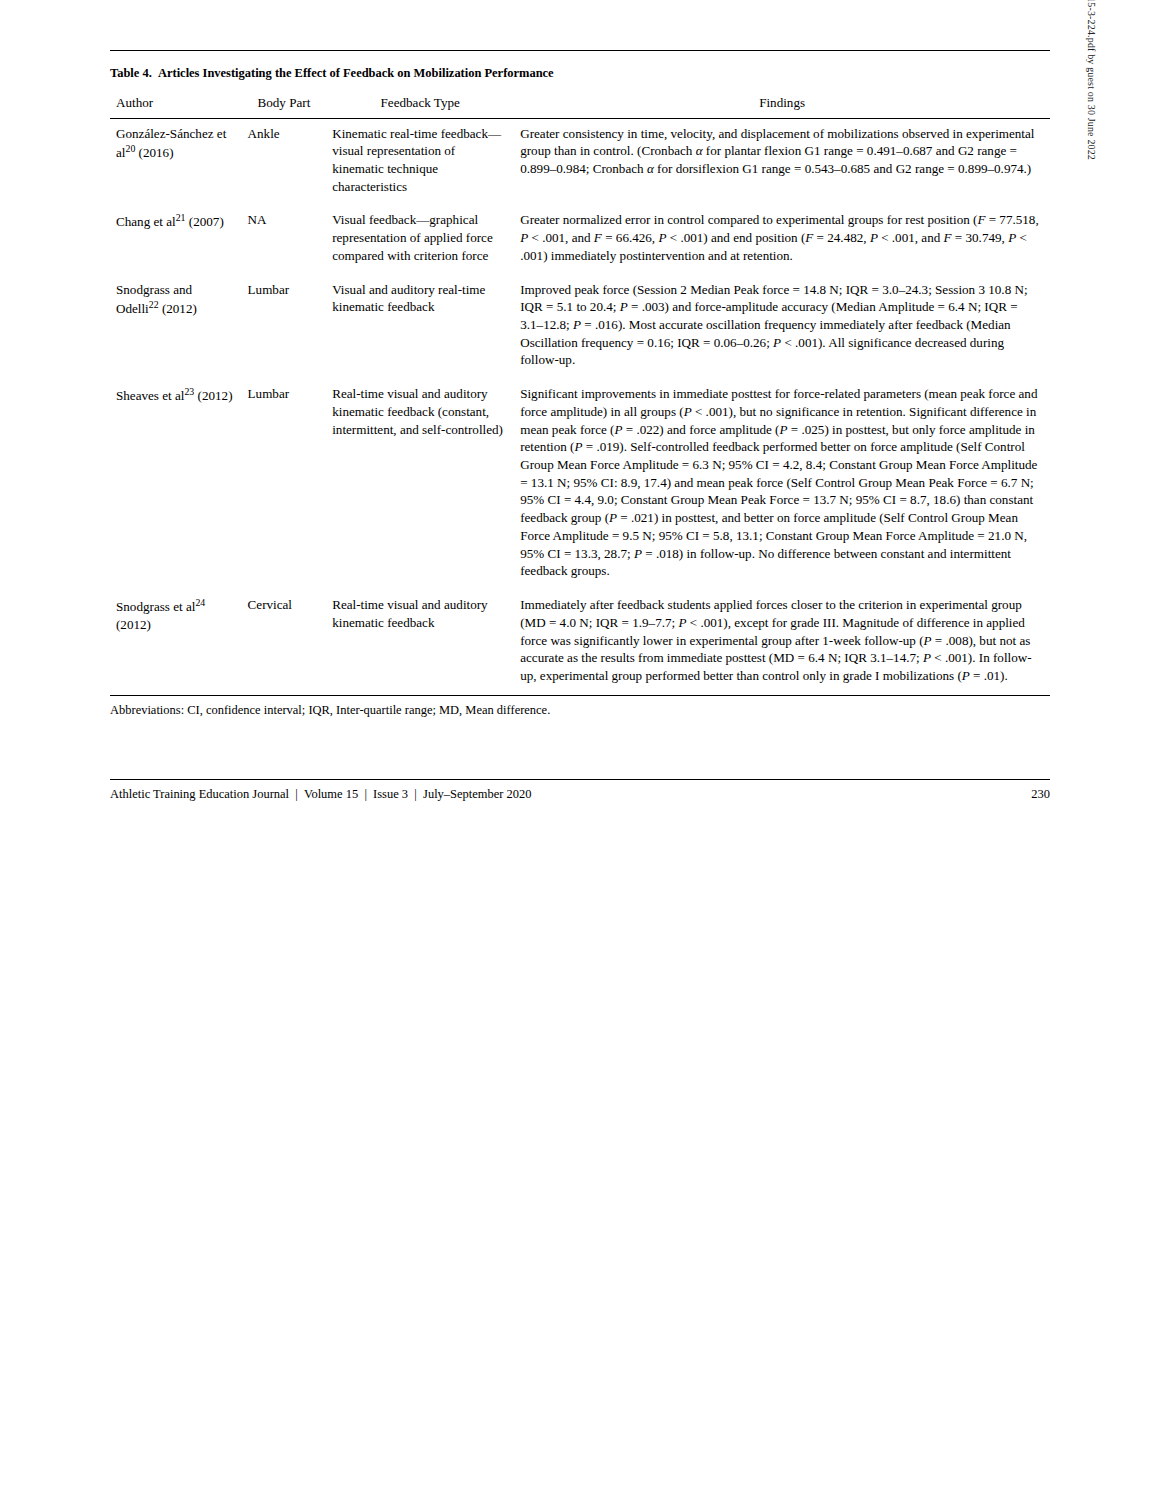Table 4. Articles Investigating the Effect of Feedback on Mobilization Performance
| Author | Body Part | Feedback Type | Findings |
| --- | --- | --- | --- |
| González-Sánchez et al 20 (2016) | Ankle | Kinematic real-time feedback—visual representation of kinematic technique characteristics | Greater consistency in time, velocity, and displacement of mobilizations observed in experimental group than in control. (Cronbach α for plantar flexion G1 range = 0.491–0.687 and G2 range = 0.899–0.984; Cronbach α for dorsiflexion G1 range = 0.543–0.685 and G2 range = 0.899–0.974.) |
| Chang et al 21 (2007) | NA | Visual feedback—graphical representation of applied force compared with criterion force | Greater normalized error in control compared to experimental groups for rest position ( F = 77.518, P < .001, and F = 66.426, P < .001) and end position ( F = 24.482, P < .001, and F = 30.749, P < .001) immediately postintervention and at retention. |
| Snodgrass and Odelli 22 (2012) | Lumbar | Visual and auditory real-time kinematic feedback | Improved peak force (Session 2 Median Peak force = 14.8 N; IQR = 3.0–24.3; Session 3 10.8 N; IQR = 5.1 to 20.4; P = .003) and force-amplitude accuracy (Median Amplitude = 6.4 N; IQR = 3.1–12.8; P = .016). Most accurate oscillation frequency immediately after feedback (Median Oscillation frequency = 0.16; IQR = 0.06–0.26; P < .001). All significance decreased during follow-up. |
| Sheaves et al 23 (2012) | Lumbar | Real-time visual and auditory kinematic feedback (constant, intermittent, and self-controlled) | Significant improvements in immediate posttest for force-related parameters (mean peak force and force amplitude) in all groups ( P < .001), but no significance in retention. Significant difference in mean peak force ( P = .022) and force amplitude ( P = .025) in posttest, but only force amplitude in retention ( P = .019). Self-controlled feedback performed better on force amplitude (Self Control Group Mean Force Amplitude = 6.3 N; 95% CI = 4.2, 8.4; Constant Group Mean Force Amplitude = 13.1 N; 95% CI: 8.9, 17.4) and mean peak force (Self Control Group Mean Peak Force = 6.7 N; 95% CI = 4.4, 9.0; Constant Group Mean Peak Force = 13.7 N; 95% CI = 8.7, 18.6) than constant feedback group ( P = .021) in posttest, and better on force amplitude (Self Control Group Mean Force Amplitude = 9.5 N; 95% CI = 5.8, 13.1; Constant Group Mean Force Amplitude = 21.0 N, 95% CI = 13.3, 28.7; P = .018) in follow-up. No difference between constant and intermittent feedback groups. |
| Snodgrass et al 24 (2012) | Cervical | Real-time visual and auditory kinematic feedback | Immediately after feedback students applied forces closer to the criterion in experimental group (MD = 4.0 N; IQR = 1.9–7.7; P < .001), except for grade III. Magnitude of difference in applied force was significantly lower in experimental group after 1-week follow-up ( P = .008), but not as accurate as the results from immediate posttest (MD = 6.4 N; IQR 3.1–14.7; P < .001). In follow-up, experimental group performed better than control only in grade I mobilizations ( P = .01). |
Abbreviations: CI, confidence interval; IQR, Inter-quartile range; MD, Mean difference.
Downloaded from http://meridian.allenpress.com/atej/article-pdf/15/3/224/2615285/i1947-380x-15-3-224.pdf by guest on 30 June 2022
Athletic Training Education Journal | Volume 15 | Issue 3 | July–September 2020
230